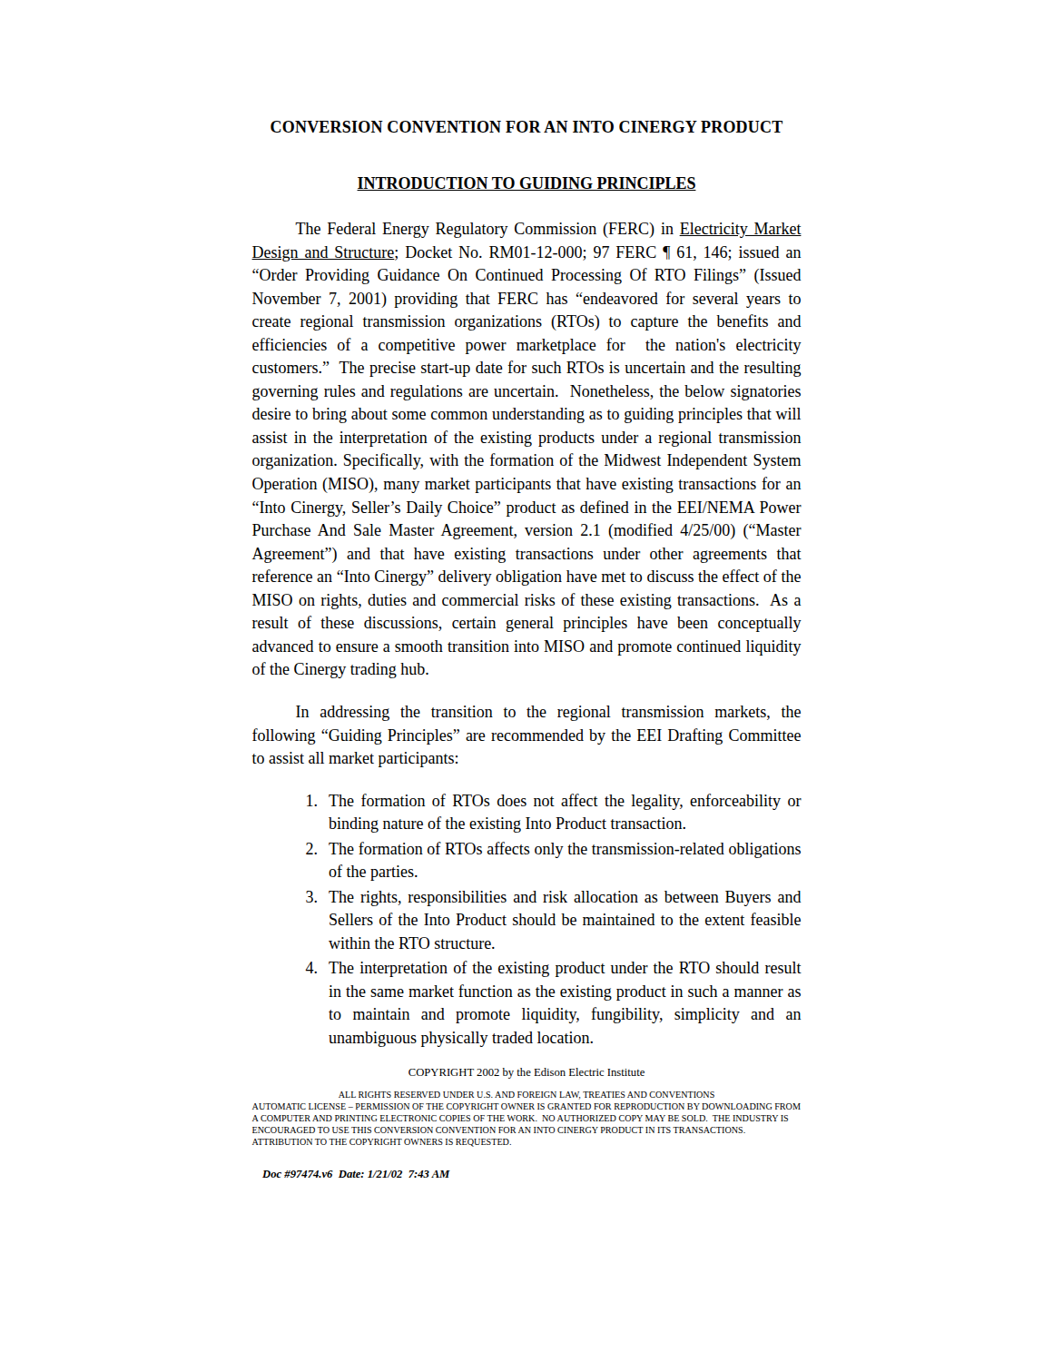CONVERSION CONVENTION FOR AN INTO CINERGY PRODUCT
INTRODUCTION TO GUIDING PRINCIPLES
The Federal Energy Regulatory Commission (FERC) in Electricity Market Design and Structure; Docket No. RM01-12-000; 97 FERC ¶ 61, 146; issued an “Order Providing Guidance On Continued Processing Of RTO Filings” (Issued November 7, 2001) providing that FERC has “endeavored for several years to create regional transmission organizations (RTOs) to capture the benefits and efficiencies of a competitive power marketplace for the nation's electricity customers.” The precise start-up date for such RTOs is uncertain and the resulting governing rules and regulations are uncertain. Nonetheless, the below signatories desire to bring about some common understanding as to guiding principles that will assist in the interpretation of the existing products under a regional transmission organization. Specifically, with the formation of the Midwest Independent System Operation (MISO), many market participants that have existing transactions for an “Into Cinergy, Seller’s Daily Choice” product as defined in the EEI/NEMA Power Purchase And Sale Master Agreement, version 2.1 (modified 4/25/00) (“Master Agreement”) and that have existing transactions under other agreements that reference an “Into Cinergy” delivery obligation have met to discuss the effect of the MISO on rights, duties and commercial risks of these existing transactions. As a result of these discussions, certain general principles have been conceptually advanced to ensure a smooth transition into MISO and promote continued liquidity of the Cinergy trading hub.
In addressing the transition to the regional transmission markets, the following “Guiding Principles” are recommended by the EEI Drafting Committee to assist all market participants:
The formation of RTOs does not affect the legality, enforceability or binding nature of the existing Into Product transaction.
The formation of RTOs affects only the transmission-related obligations of the parties.
The rights, responsibilities and risk allocation as between Buyers and Sellers of the Into Product should be maintained to the extent feasible within the RTO structure.
The interpretation of the existing product under the RTO should result in the same market function as the existing product in such a manner as to maintain and promote liquidity, fungibility, simplicity and an unambiguous physically traded location.
COPYRIGHT 2002 by the Edison Electric Institute
ALL RIGHTS RESERVED UNDER U.S. AND FOREIGN LAW, TREATIES AND CONVENTIONS AUTOMATIC LICENSE – PERMISSION OF THE COPYRIGHT OWNER IS GRANTED FOR REPRODUCTION BY DOWNLOADING FROM A COMPUTER AND PRINTING ELECTRONIC COPIES OF THE WORK. NO AUTHORIZED COPY MAY BE SOLD. THE INDUSTRY IS ENCOURAGED TO USE THIS CONVERSION CONVENTION FOR AN INTO CINERGY PRODUCT IN ITS TRANSACTIONS. ATTRIBUTION TO THE COPYRIGHT OWNERS IS REQUESTED.
Doc #97474.v6 Date: 1/21/02 7:43 AM